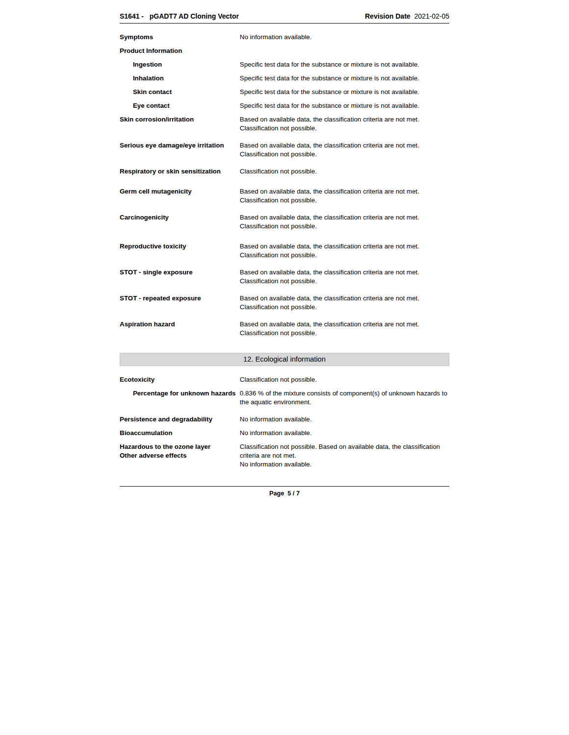S1641 - pGADT7 AD Cloning Vector
Revision Date 2021-02-05
| Symptoms | No information available. |
| Product Information | |
| Ingestion | Specific test data for the substance or mixture is not available. |
| Inhalation | Specific test data for the substance or mixture is not available. |
| Skin contact | Specific test data for the substance or mixture is not available. |
| Eye contact | Specific test data for the substance or mixture is not available. |
| Skin corrosion/irritation | Based on available data, the classification criteria are not met. Classification not possible. |
| Serious eye damage/eye irritation | Based on available data, the classification criteria are not met. Classification not possible. |
| Respiratory or skin sensitization | Classification not possible. |
| Germ cell mutagenicity | Based on available data, the classification criteria are not met. Classification not possible. |
| Carcinogenicity | Based on available data, the classification criteria are not met. Classification not possible. |
| Reproductive toxicity | Based on available data, the classification criteria are not met. Classification not possible. |
| STOT - single exposure | Based on available data, the classification criteria are not met. Classification not possible. |
| STOT - repeated exposure | Based on available data, the classification criteria are not met. Classification not possible. |
| Aspiration hazard | Based on available data, the classification criteria are not met. Classification not possible. |
12. Ecological information
| Ecotoxicity | Classification not possible. |
| Percentage for unknown hazards | 0.836 % of the mixture consists of component(s) of unknown hazards to the aquatic environment. |
| Persistence and degradability | No information available. |
| Bioaccumulation | No information available. |
| Hazardous to the ozone layer Other adverse effects | Classification not possible. Based on available data, the classification criteria are not met. No information available. |
Page 5 / 7